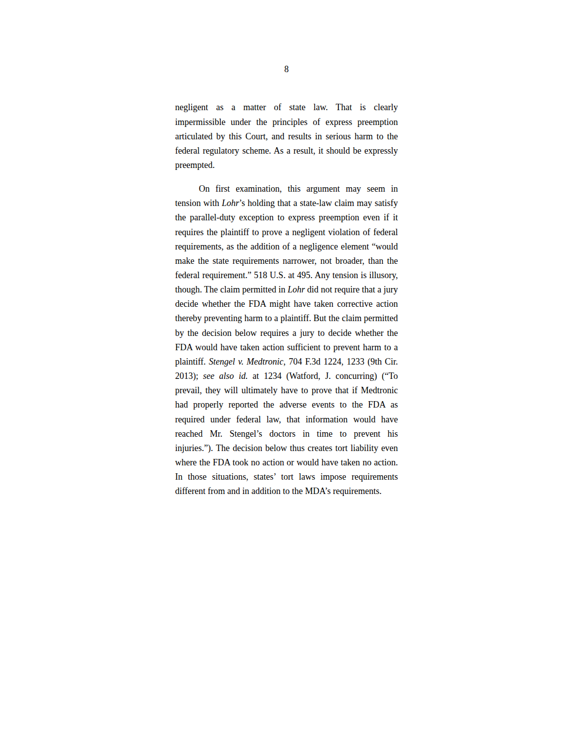8
negligent as a matter of state law. That is clearly impermissible under the principles of express preemption articulated by this Court, and results in serious harm to the federal regulatory scheme. As a result, it should be expressly preempted.
On first examination, this argument may seem in tension with Lohr’s holding that a state-law claim may satisfy the parallel-duty exception to express preemption even if it requires the plaintiff to prove a negligent violation of federal requirements, as the addition of a negligence element “would make the state requirements narrower, not broader, than the federal requirement.” 518 U.S. at 495. Any tension is illusory, though. The claim permitted in Lohr did not require that a jury decide whether the FDA might have taken corrective action thereby preventing harm to a plaintiff. But the claim permitted by the decision below requires a jury to decide whether the FDA would have taken action sufficient to prevent harm to a plaintiff. Stengel v. Medtronic, 704 F.3d 1224, 1233 (9th Cir. 2013); see also id. at 1234 (Watford, J. concurring) (“To prevail, they will ultimately have to prove that if Medtronic had properly reported the adverse events to the FDA as required under federal law, that information would have reached Mr. Stengel’s doctors in time to prevent his injuries.”). The decision below thus creates tort liability even where the FDA took no action or would have taken no action. In those situations, states’ tort laws impose requirements different from and in addition to the MDA’s requirements.